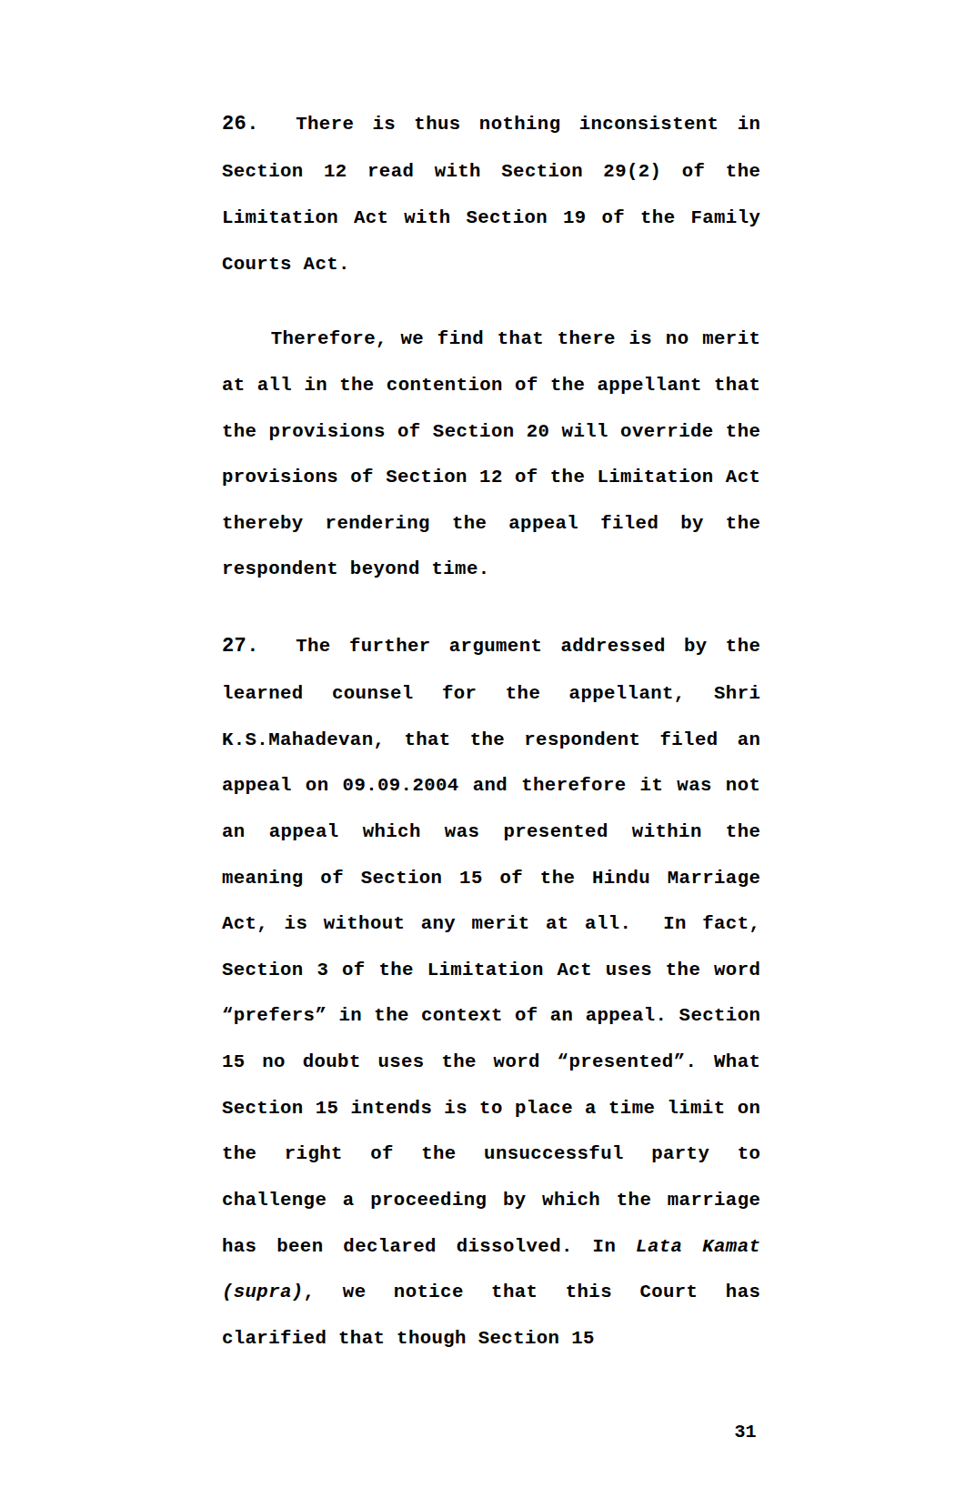26. There is thus nothing inconsistent in Section 12 read with Section 29(2) of the Limitation Act with Section 19 of the Family Courts Act.
Therefore, we find that there is no merit at all in the contention of the appellant that the provisions of Section 20 will override the provisions of Section 12 of the Limitation Act thereby rendering the appeal filed by the respondent beyond time.
27. The further argument addressed by the learned counsel for the appellant, Shri K.S.Mahadevan, that the respondent filed an appeal on 09.09.2004 and therefore it was not an appeal which was presented within the meaning of Section 15 of the Hindu Marriage Act, is without any merit at all. In fact, Section 3 of the Limitation Act uses the word “prefers” in the context of an appeal. Section 15 no doubt uses the word “presented”. What Section 15 intends is to place a time limit on the right of the unsuccessful party to challenge a proceeding by which the marriage has been declared dissolved. In Lata Kamat (supra), we notice that this Court has clarified that though Section 15
31